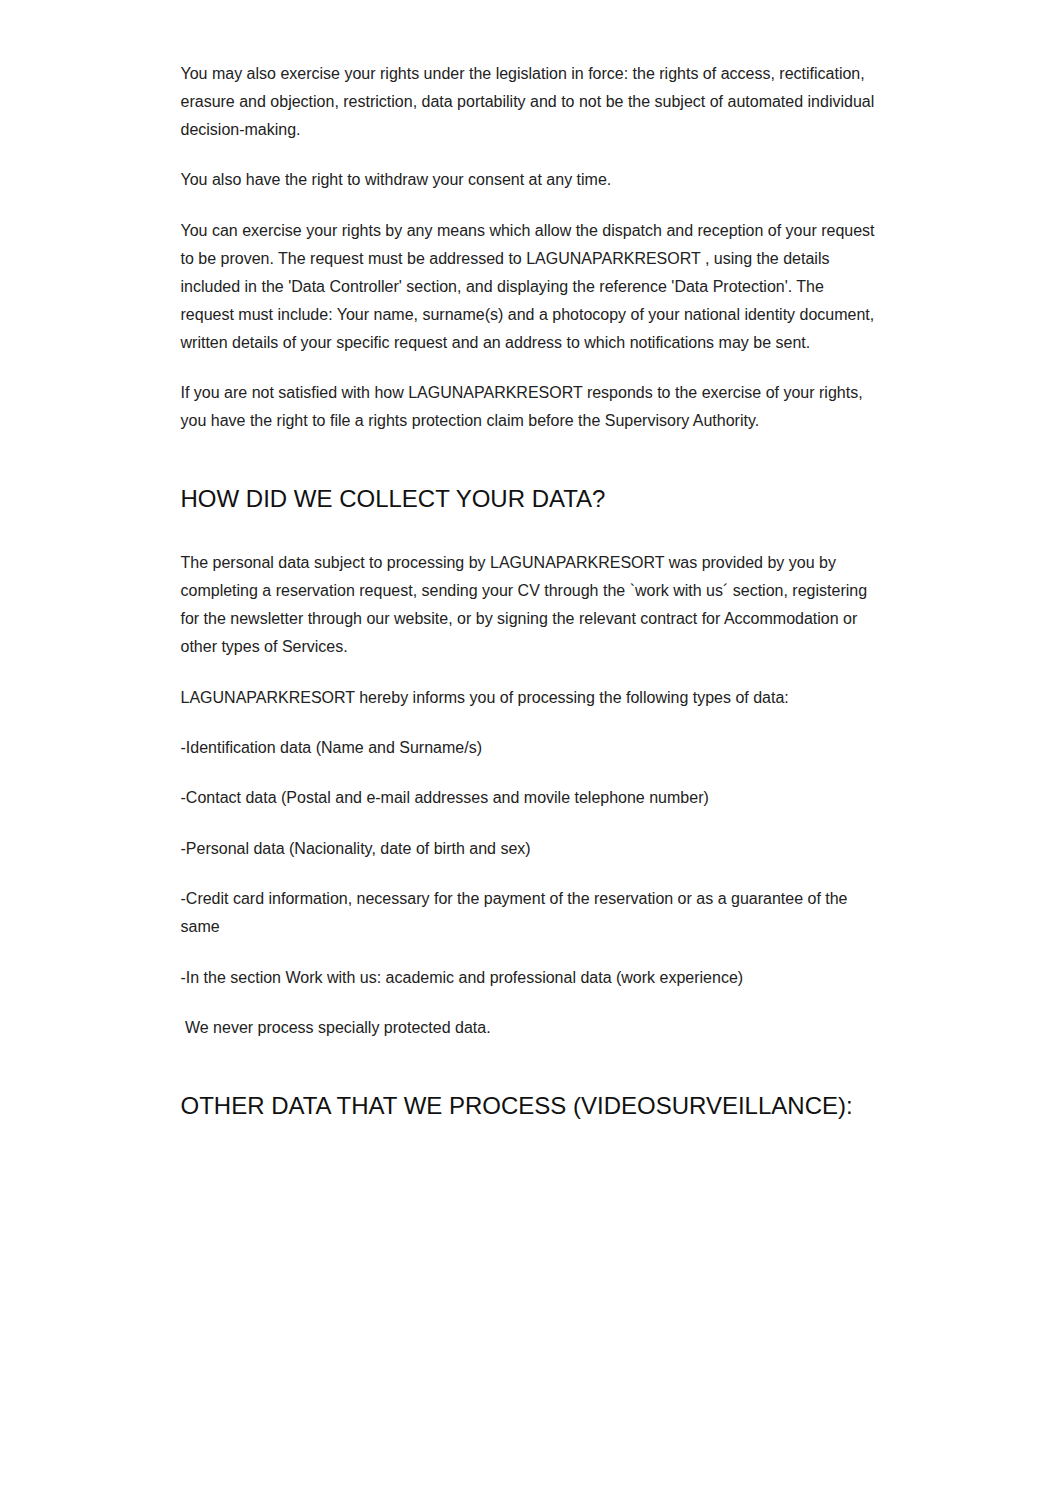You may also exercise your rights under the legislation in force: the rights of access, rectification, erasure and objection, restriction, data portability and to not be the subject of automated individual decision-making.
You also have the right to withdraw your consent at any time.
You can exercise your rights by any means which allow the dispatch and reception of your request to be proven. The request must be addressed to LAGUNAPARKRESORT , using the details included in the 'Data Controller' section, and displaying the reference 'Data Protection'. The request must include: Your name, surname(s) and a photocopy of your national identity document, written details of your specific request and an address to which notifications may be sent.
If you are not satisfied with how LAGUNAPARKRESORT responds to the exercise of your rights, you have the right to file a rights protection claim before the Supervisory Authority.
HOW DID WE COLLECT YOUR DATA?
The personal data subject to processing by LAGUNAPARKRESORT was provided by you by completing a reservation request, sending your CV through the `work with us´ section, registering for the newsletter through our website, or by signing the relevant contract for Accommodation or other types of Services.
LAGUNAPARKRESORT hereby informs you of processing the following types of data:
-Identification data (Name and Surname/s)
-Contact data (Postal and e-mail addresses and movile telephone number)
-Personal data (Nacionality, date of birth and sex)
-Credit card information, necessary for the payment of the reservation or as a guarantee of the same
-In the section Work with us: academic and professional data (work experience)
We never process specially protected data.
OTHER DATA THAT WE PROCESS (VIDEOSURVEILLANCE):